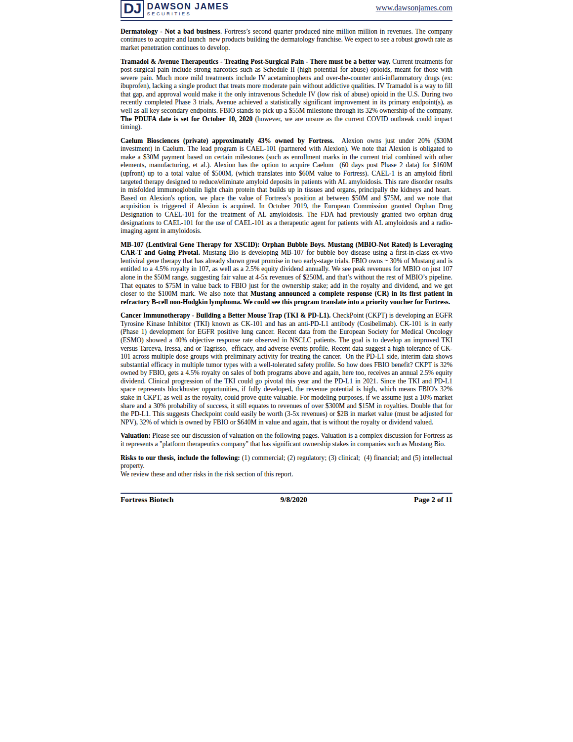DJ DAWSON JAMES SECURITIES
www.dawsonjames.com
Dermatology - Not a bad business. Fortress’s second quarter produced nine million million in revenues. The company continues to acquire and launch new products building the dermatology franchise. We expect to see a robust growth rate as market penetration continues to develop.
Tramadol & Avenue Therapeutics - Treating Post-Surgical Pain - There must be a better way. Current treatments for post-surgical pain include strong narcotics such as Schedule II (high potential for abuse) opioids, meant for those with severe pain. Much more mild treatments include IV acetaminophens and over-the-counter anti-inflammatory drugs (ex: ibuprofen), lacking a single product that treats more moderate pain without addictive qualities. IV Tramadol is a way to fill that gap, and approval would make it the only intravenous Schedule IV (low risk of abuse) opioid in the U.S. During two recently completed Phase 3 trials, Avenue achieved a statistically significant improvement in its primary endpoint(s), as well as all key secondary endpoints. FBIO stands to pick up a $55M milestone through its 32% ownership of the company. The PDUFA date is set for October 10, 2020 (however, we are unsure as the current COVID outbreak could impact timing).
Caelum Biosciences (private) approximately 43% owned by Fortress. Alexion owns just under 20% ($30M investment) in Caelum. The lead program is CAEL-101 (partnered with Alexion). We note that Alexion is obligated to make a $30M payment based on certain milestones (such as enrollment marks in the current trial combined with other elements, manufacturing, et al.). Alexion has the option to acquire Caelum (60 days post Phase 2 data) for $160M (upfront) up to a total value of $500M, (which translates into $60M value to Fortress). CAEL-1 is an amyloid fibril targeted therapy designed to reduce/eliminate amyloid deposits in patients with AL amyloidosis. This rare disorder results in misfolded immunoglobulin light chain protein that builds up in tissues and organs, principally the kidneys and heart. Based on Alexion's option, we place the value of Fortress’s position at between $50M and $75M, and we note that acquisition is triggered if Alexion is acquired. In October 2019, the European Commission granted Orphan Drug Designation to CAEL-101 for the treatment of AL amyloidosis. The FDA had previously granted two orphan drug designations to CAEL-101 for the use of CAEL-101 as a therapeutic agent for patients with AL amyloidosis and a radio-imaging agent in amyloidosis.
MB-107 (Lentiviral Gene Therapy for XSCID): Orphan Bubble Boys. Mustang (MBIO-Not Rated) is Leveraging CAR-T and Going Pivotal. Mustang Bio is developing MB-107 for bubble boy disease using a first-in-class ex-vivo lentiviral gene therapy that has already shown great promise in two early-stage trials. FBIO owns ~ 30% of Mustang and is entitled to a 4.5% royalty in 107, as well as a 2.5% equity dividend annually. We see peak revenues for MBIO on just 107 alone in the $50M range, suggesting fair value at 4-5x revenues of $250M, and that’s without the rest of MBIO’s pipeline. That equates to $75M in value back to FBIO just for the ownership stake; add in the royalty and dividend, and we get closer to the $100M mark. We also note that Mustang announced a complete response (CR) in its first patient in refractory B-cell non-Hodgkin lymphoma. We could see this program translate into a priority voucher for Fortress.
Cancer Immunotherapy - Building a Better Mouse Trap (TKI & PD-L1). CheckPoint (CKPT) is developing an EGFR Tyrosine Kinase Inhibitor (TKI) known as CK-101 and has an anti-PD-L1 antibody (Cosibelimab). CK-101 is in early (Phase 1) development for EGFR positive lung cancer. Recent data from the European Society for Medical Oncology (ESMO) showed a 40% objective response rate observed in NSCLC patients. The goal is to develop an improved TKI versus Tarceva, Iressa, and or Tagrisso, efficacy, and adverse events profile. Recent data suggest a high tolerance of CK-101 across multiple dose groups with preliminary activity for treating the cancer. On the PD-L1 side, interim data shows substantial efficacy in multiple tumor types with a well-tolerated safety profile. So how does FBIO benefit? CKPT is 32% owned by FBIO, gets a 4.5% royalty on sales of both programs above and again, here too, receives an annual 2.5% equity dividend. Clinical progression of the TKI could go pivotal this year and the PD-L1 in 2021. Since the TKI and PD-L1 space represents blockbuster opportunities, if fully developed, the revenue potential is high, which means FBIO's 32% stake in CKPT, as well as the royalty, could prove quite valuable. For modeling purposes, if we assume just a 10% market share and a 30% probability of success, it still equates to revenues of over $300M and $15M in royalties. Double that for the PD-L1. This suggests Checkpoint could easily be worth (3-5x revenues) or $2B in market value (must be adjusted for NPV), 32% of which is owned by FBIO or $640M in value and again, that is without the royalty or dividend valued.
Valuation: Please see our discussion of valuation on the following pages. Valuation is a complex discussion for Fortress as it represents a "platform therapeutics company" that has significant ownership stakes in companies such as Mustang Bio.
Risks to our thesis, include the following: (1) commercial; (2) regulatory; (3) clinical; (4) financial; and (5) intellectual property.
We review these and other risks in the risk section of this report.
Fortress Biotech
9/8/2020
Page 2 of 11